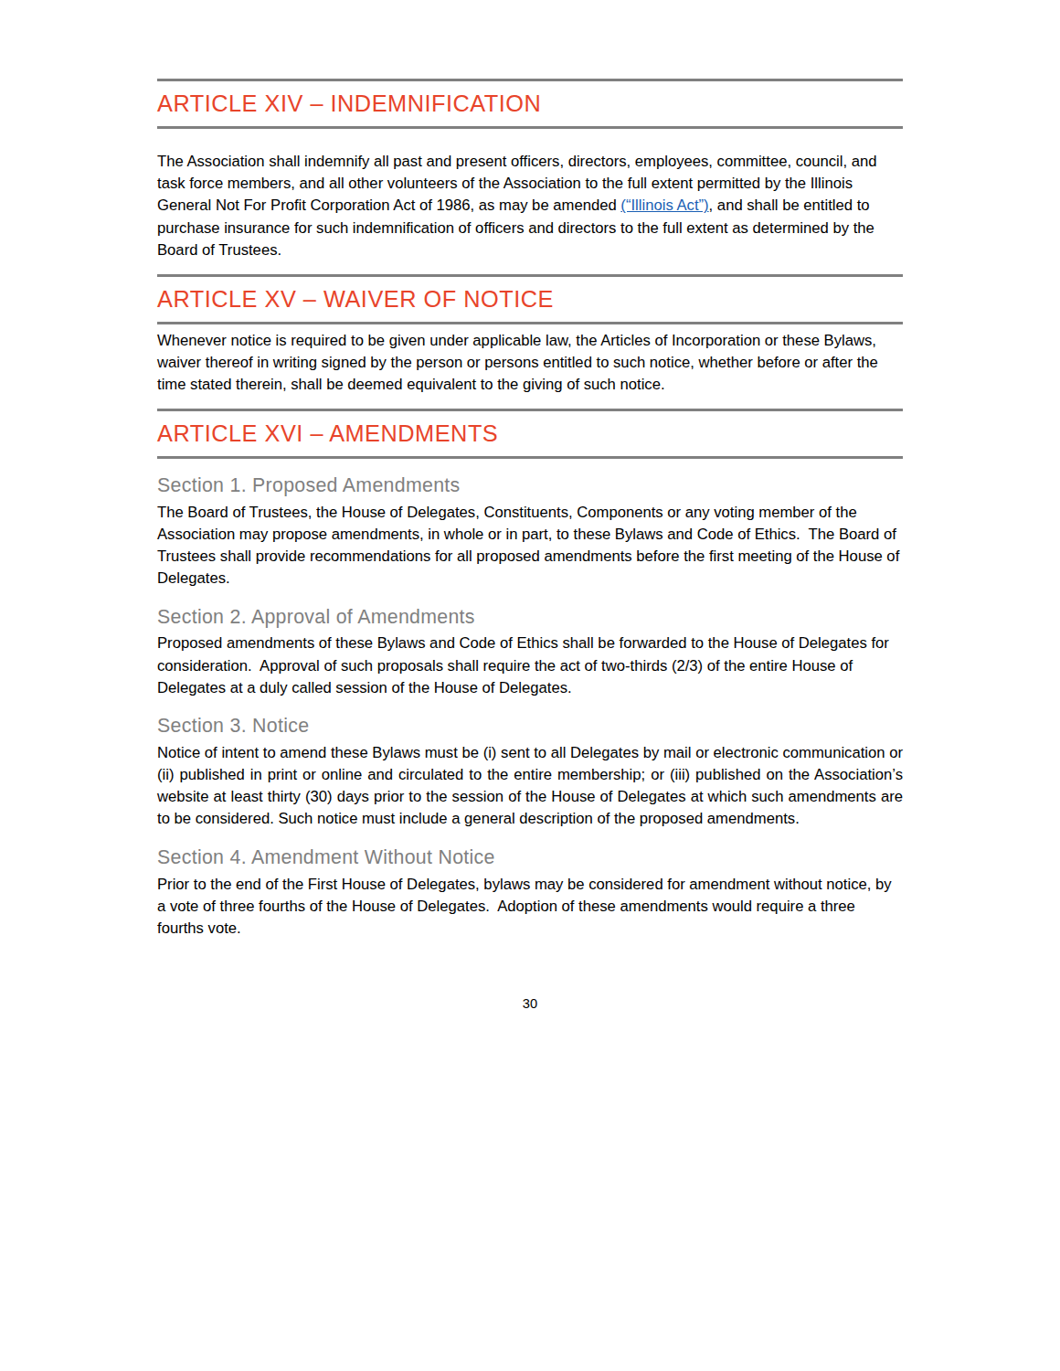ARTICLE XIV – INDEMNIFICATION
The Association shall indemnify all past and present officers, directors, employees, committee, council, and task force members, and all other volunteers of the Association to the full extent permitted by the Illinois General Not For Profit Corporation Act of 1986, as may be amended (“Illinois Act”), and shall be entitled to purchase insurance for such indemnification of officers and directors to the full extent as determined by the Board of Trustees.
ARTICLE XV – WAIVER OF NOTICE
Whenever notice is required to be given under applicable law, the Articles of Incorporation or these Bylaws, waiver thereof in writing signed by the person or persons entitled to such notice, whether before or after the time stated therein, shall be deemed equivalent to the giving of such notice.
ARTICLE XVI – AMENDMENTS
Section 1. Proposed Amendments
The Board of Trustees, the House of Delegates, Constituents, Components or any voting member of the Association may propose amendments, in whole or in part, to these Bylaws and Code of Ethics. The Board of Trustees shall provide recommendations for all proposed amendments before the first meeting of the House of Delegates.
Section 2. Approval of Amendments
Proposed amendments of these Bylaws and Code of Ethics shall be forwarded to the House of Delegates for consideration. Approval of such proposals shall require the act of two-thirds (2/3) of the entire House of Delegates at a duly called session of the House of Delegates.
Section 3. Notice
Notice of intent to amend these Bylaws must be (i) sent to all Delegates by mail or electronic communication or (ii) published in print or online and circulated to the entire membership; or (iii) published on the Association’s website at least thirty (30) days prior to the session of the House of Delegates at which such amendments are to be considered. Such notice must include a general description of the proposed amendments.
Section 4. Amendment Without Notice
Prior to the end of the First House of Delegates, bylaws may be considered for amendment without notice, by a vote of three fourths of the House of Delegates. Adoption of these amendments would require a three fourths vote.
30